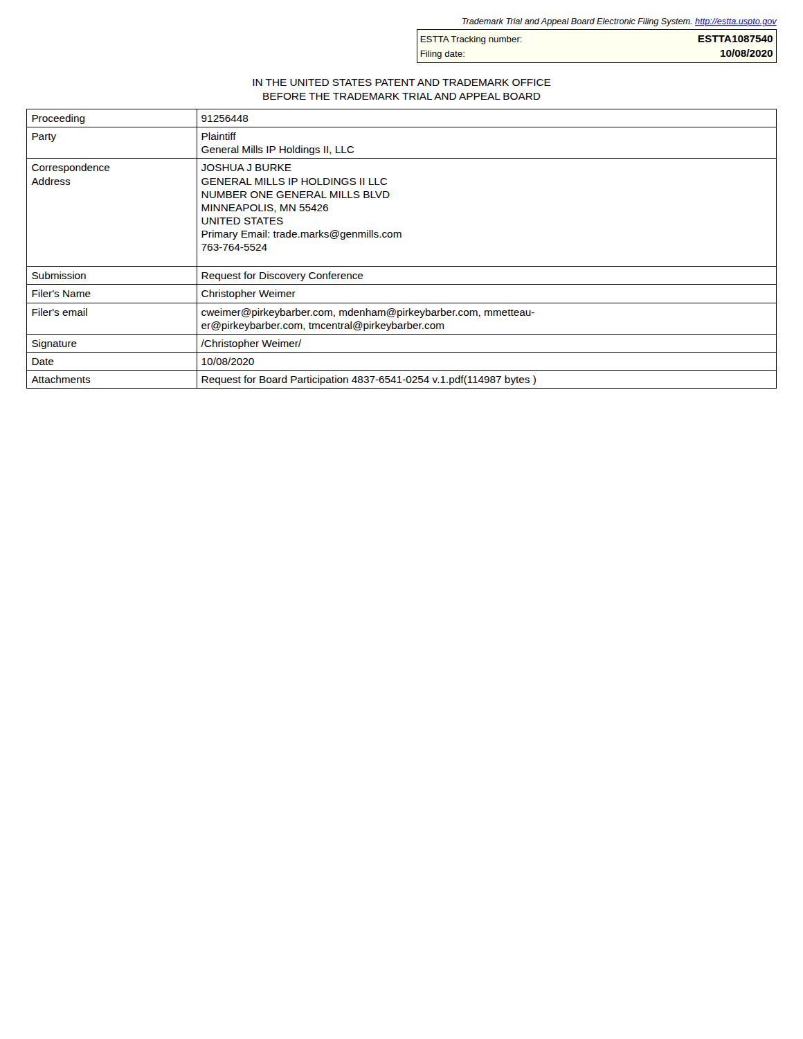Trademark Trial and Appeal Board Electronic Filing System. http://estta.uspto.gov
ESTTA Tracking number: ESTTA1087540
Filing date: 10/08/2020
IN THE UNITED STATES PATENT AND TRADEMARK OFFICE
BEFORE THE TRADEMARK TRIAL AND APPEAL BOARD
| Proceeding | 91256448 |
| Party | Plaintiff General Mills IP Holdings II, LLC |
| Correspondence Address | JOSHUA J BURKE GENERAL MILLS IP HOLDINGS II LLC NUMBER ONE GENERAL MILLS BLVD MINNEAPOLIS, MN 55426 UNITED STATES Primary Email: trade.marks@genmills.com 763-764-5524 |
| Submission | Request for Discovery Conference |
| Filer's Name | Christopher Weimer |
| Filer's email | cweimer@pirkeybarber.com, mdenham@pirkeybarber.com, mmetteau- er@pirkeybarber.com, tmcentral@pirkeybarber.com |
| Signature | /Christopher Weimer/ |
| Date | 10/08/2020 |
| Attachments | Request for Board Participation 4837-6541-0254 v.1.pdf(114987 bytes ) |